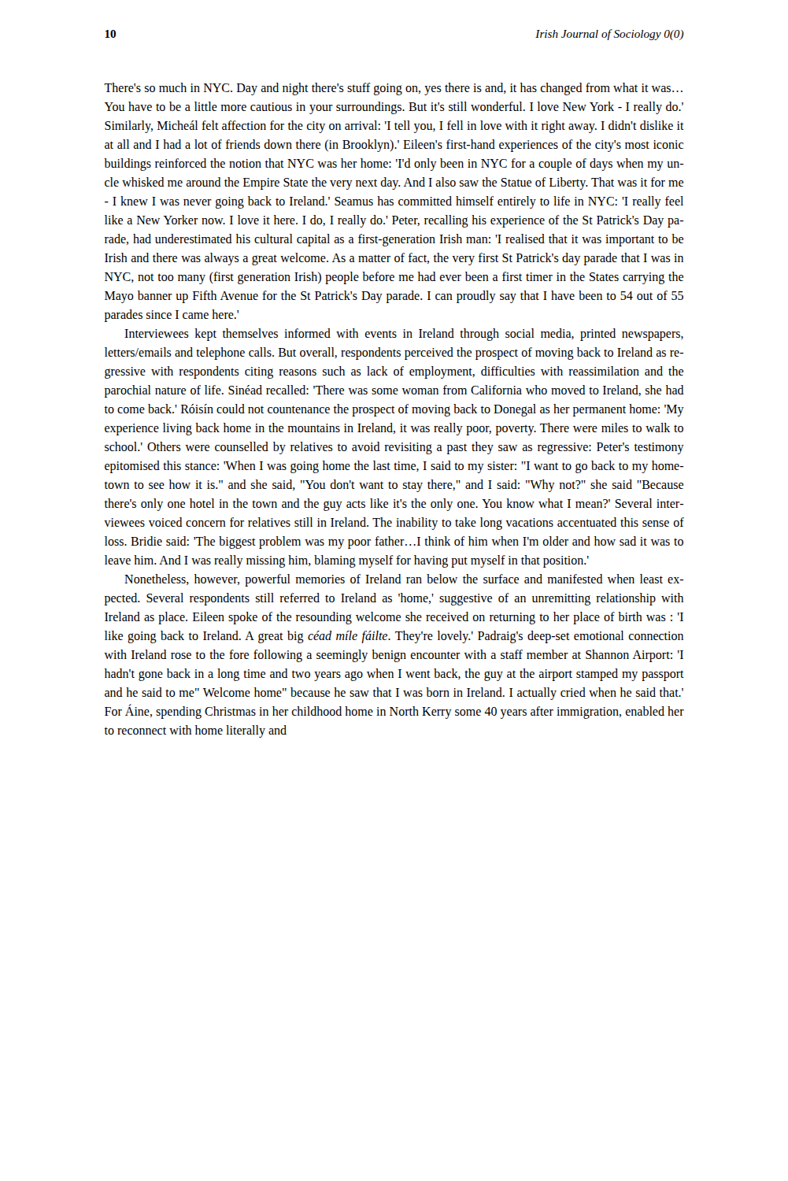10 Irish Journal of Sociology 0(0)
There's so much in NYC. Day and night there's stuff going on, yes there is and, it has changed from what it was… You have to be a little more cautious in your surroundings. But it's still wonderful. I love New York - I really do.' Similarly, Micheál felt affection for the city on arrival: 'I tell you, I fell in love with it right away. I didn't dislike it at all and I had a lot of friends down there (in Brooklyn).' Eileen's first-hand experiences of the city's most iconic buildings reinforced the notion that NYC was her home: 'I'd only been in NYC for a couple of days when my uncle whisked me around the Empire State the very next day. And I also saw the Statue of Liberty. That was it for me - I knew I was never going back to Ireland.' Seamus has committed himself entirely to life in NYC: 'I really feel like a New Yorker now. I love it here. I do, I really do.' Peter, recalling his experience of the St Patrick's Day parade, had underestimated his cultural capital as a first-generation Irish man: 'I realised that it was important to be Irish and there was always a great welcome. As a matter of fact, the very first St Patrick's day parade that I was in NYC, not too many (first generation Irish) people before me had ever been a first timer in the States carrying the Mayo banner up Fifth Avenue for the St Patrick's Day parade. I can proudly say that I have been to 54 out of 55 parades since I came here.'
Interviewees kept themselves informed with events in Ireland through social media, printed newspapers, letters/emails and telephone calls. But overall, respondents perceived the prospect of moving back to Ireland as regressive with respondents citing reasons such as lack of employment, difficulties with reassimilation and the parochial nature of life. Sinéad recalled: 'There was some woman from California who moved to Ireland, she had to come back.' Róisín could not countenance the prospect of moving back to Donegal as her permanent home: 'My experience living back home in the mountains in Ireland, it was really poor, poverty. There were miles to walk to school.' Others were counselled by relatives to avoid revisiting a past they saw as regressive: Peter's testimony epitomised this stance: 'When I was going home the last time, I said to my sister: "I want to go back to my hometown to see how it is." and she said, "You don't want to stay there," and I said: "Why not?" she said "Because there's only one hotel in the town and the guy acts like it's the only one. You know what I mean?' Several interviewees voiced concern for relatives still in Ireland. The inability to take long vacations accentuated this sense of loss. Bridie said: 'The biggest problem was my poor father…I think of him when I'm older and how sad it was to leave him. And I was really missing him, blaming myself for having put myself in that position.'
Nonetheless, however, powerful memories of Ireland ran below the surface and manifested when least expected. Several respondents still referred to Ireland as 'home,' suggestive of an unremitting relationship with Ireland as place. Eileen spoke of the resounding welcome she received on returning to her place of birth was : 'I like going back to Ireland. A great big céad míle fáilte. They're lovely.' Padraig's deep-set emotional connection with Ireland rose to the fore following a seemingly benign encounter with a staff member at Shannon Airport: 'I hadn't gone back in a long time and two years ago when I went back, the guy at the airport stamped my passport and he said to me" Welcome home" because he saw that I was born in Ireland. I actually cried when he said that.' For Áine, spending Christmas in her childhood home in North Kerry some 40 years after immigration, enabled her to reconnect with home literally and